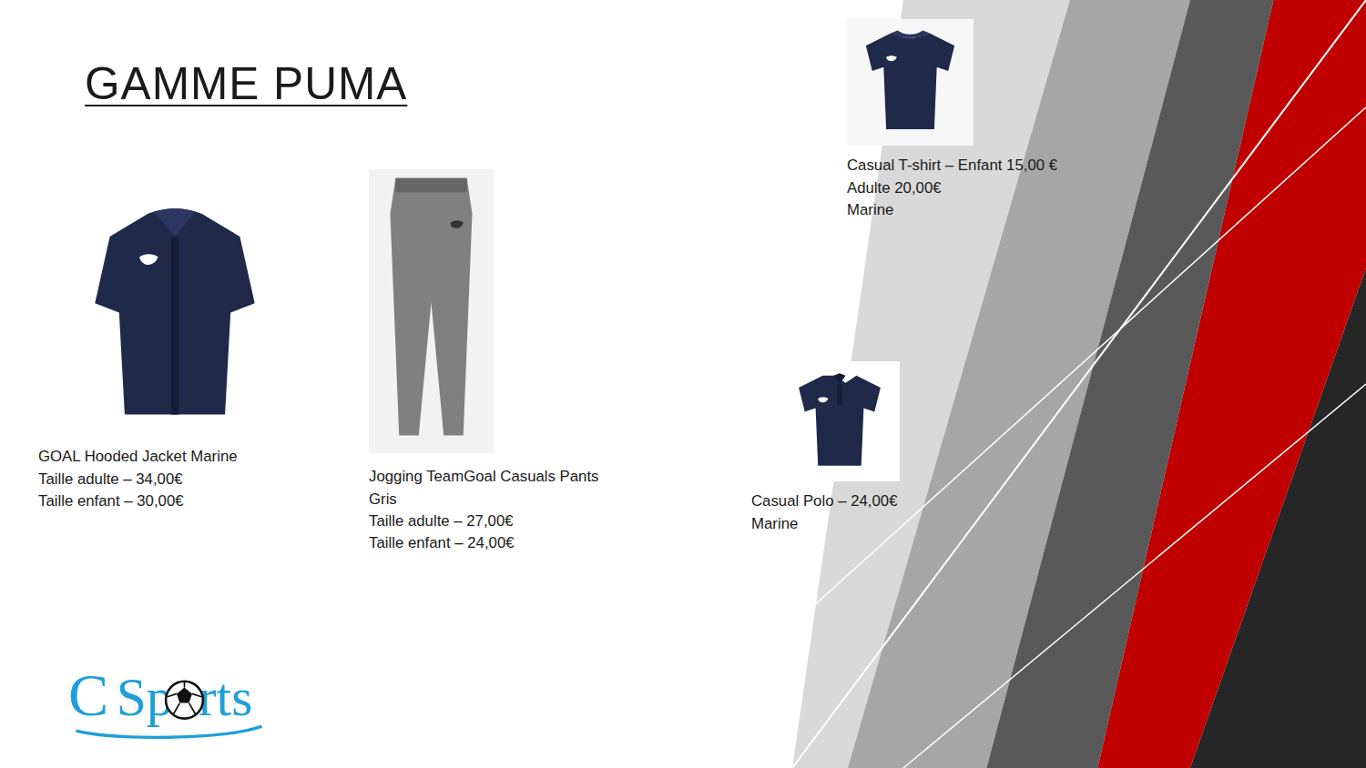GAMME PUMA
GOAL Hooded Jacket Marine
Taille adulte – 34,00€
Taille enfant – 30,00€
Jogging TeamGoal Casuals Pants Gris
Taille adulte – 27,00€
Taille enfant – 24,00€
Casual T-shirt – Enfant 15,00 €
Adulte 20,00€
Marine
Casual Polo – 24,00€
Marine
C Sp rts